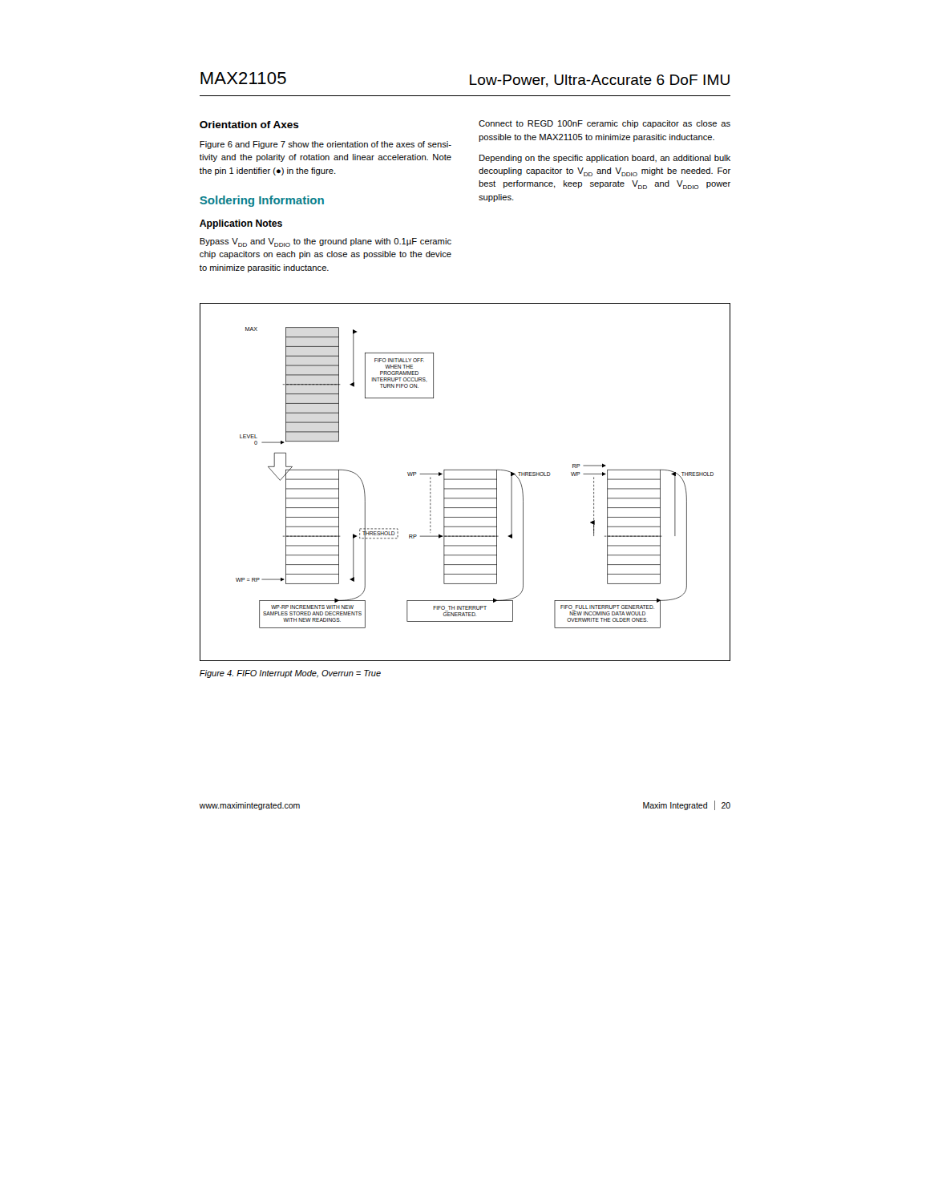MAX21105
Low-Power, Ultra-Accurate 6 DoF IMU
Orientation of Axes
Figure 6 and Figure 7 show the orientation of the axes of sensitivity and the polarity of rotation and linear acceleration. Note the pin 1 identifier (●) in the figure.
Soldering Information
Application Notes
Bypass VDD and VDDIO to the ground plane with 0.1µF ceramic chip capacitors on each pin as close as possible to the device to minimize parasitic inductance.
Connect to REGD 100nF ceramic chip capacitor as close as possible to the MAX21105 to minimize parasitic inductance.
Depending on the specific application board, an additional bulk decoupling capacitor to VDD and VDDIO might be needed. For best performance, keep separate VDD and VDDIO power supplies.
MAX LEVEL 0 FIFO INITIALLY OFF. WHEN THE PROGRAMMED INTERRUPT OCCURS, TURN FIFO ON. WP = RP THRESHOLD WP-RP INCREMENTS WITH NEW SAMPLES STORED AND DECREMENTS WITH NEW READINGS. WP RP THRESHOLD FIFO_TH INTERRUPT GENERATED. RP WP THRESHOLD FIFO_FULL INTERRUPT GENERATED. NEW INCOMING DATA WOULD OVERWRITE THE OLDER ONES.
Figure 4. FIFO Interrupt Mode, Overrun = True
www.maximintegrated.com
Maxim Integrated 20